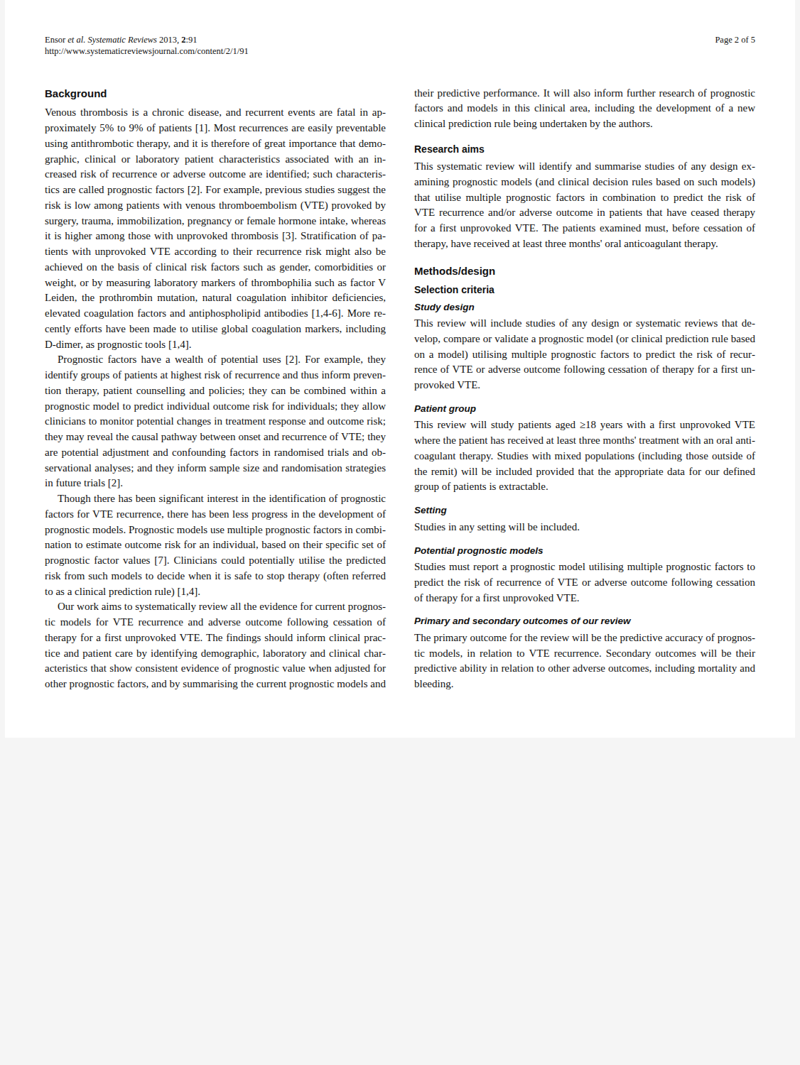Ensor et al. Systematic Reviews 2013, 2:91
http://www.systematicreviewsjournal.com/content/2/1/91
Page 2 of 5
Background
Venous thrombosis is a chronic disease, and recurrent events are fatal in approximately 5% to 9% of patients [1]. Most recurrences are easily preventable using antithrombotic therapy, and it is therefore of great importance that demographic, clinical or laboratory patient characteristics associated with an increased risk of recurrence or adverse outcome are identified; such characteristics are called prognostic factors [2]. For example, previous studies suggest the risk is low among patients with venous thromboembolism (VTE) provoked by surgery, trauma, immobilization, pregnancy or female hormone intake, whereas it is higher among those with unprovoked thrombosis [3]. Stratification of patients with unprovoked VTE according to their recurrence risk might also be achieved on the basis of clinical risk factors such as gender, comorbidities or weight, or by measuring laboratory markers of thrombophilia such as factor V Leiden, the prothrombin mutation, natural coagulation inhibitor deficiencies, elevated coagulation factors and antiphospholipid antibodies [1,4-6]. More recently efforts have been made to utilise global coagulation markers, including D-dimer, as prognostic tools [1,4].
Prognostic factors have a wealth of potential uses [2]. For example, they identify groups of patients at highest risk of recurrence and thus inform prevention therapy, patient counselling and policies; they can be combined within a prognostic model to predict individual outcome risk for individuals; they allow clinicians to monitor potential changes in treatment response and outcome risk; they may reveal the causal pathway between onset and recurrence of VTE; they are potential adjustment and confounding factors in randomised trials and observational analyses; and they inform sample size and randomisation strategies in future trials [2].
Though there has been significant interest in the identification of prognostic factors for VTE recurrence, there has been less progress in the development of prognostic models. Prognostic models use multiple prognostic factors in combination to estimate outcome risk for an individual, based on their specific set of prognostic factor values [7]. Clinicians could potentially utilise the predicted risk from such models to decide when it is safe to stop therapy (often referred to as a clinical prediction rule) [1,4].
Our work aims to systematically review all the evidence for current prognostic models for VTE recurrence and adverse outcome following cessation of therapy for a first unprovoked VTE. The findings should inform clinical practice and patient care by identifying demographic, laboratory and clinical characteristics that show consistent evidence of prognostic value when adjusted for other prognostic factors, and by summarising the current prognostic models and their predictive performance. It will also inform further research of prognostic factors and models in this clinical area, including the development of a new clinical prediction rule being undertaken by the authors.
Research aims
This systematic review will identify and summarise studies of any design examining prognostic models (and clinical decision rules based on such models) that utilise multiple prognostic factors in combination to predict the risk of VTE recurrence and/or adverse outcome in patients that have ceased therapy for a first unprovoked VTE. The patients examined must, before cessation of therapy, have received at least three months' oral anticoagulant therapy.
Methods/design
Selection criteria
Study design
This review will include studies of any design or systematic reviews that develop, compare or validate a prognostic model (or clinical prediction rule based on a model) utilising multiple prognostic factors to predict the risk of recurrence of VTE or adverse outcome following cessation of therapy for a first unprovoked VTE.
Patient group
This review will study patients aged ≥18 years with a first unprovoked VTE where the patient has received at least three months' treatment with an oral anticoagulant therapy. Studies with mixed populations (including those outside of the remit) will be included provided that the appropriate data for our defined group of patients is extractable.
Setting
Studies in any setting will be included.
Potential prognostic models
Studies must report a prognostic model utilising multiple prognostic factors to predict the risk of recurrence of VTE or adverse outcome following cessation of therapy for a first unprovoked VTE.
Primary and secondary outcomes of our review
The primary outcome for the review will be the predictive accuracy of prognostic models, in relation to VTE recurrence. Secondary outcomes will be their predictive ability in relation to other adverse outcomes, including mortality and bleeding.